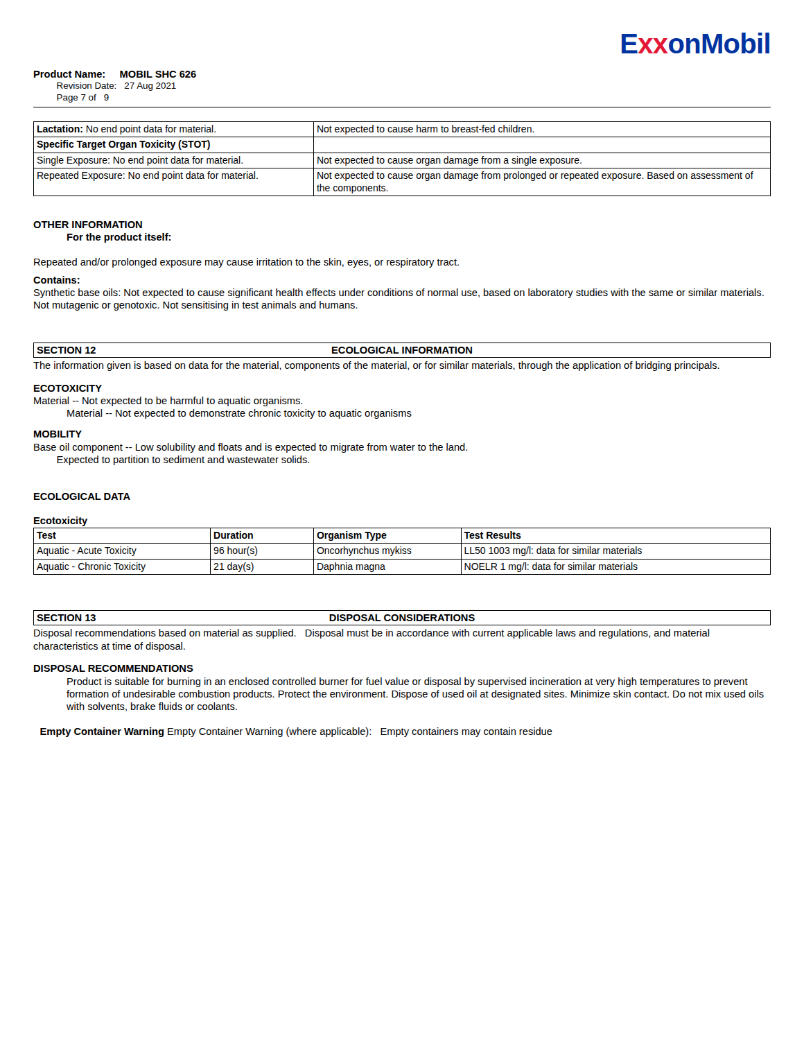ExxonMobil
Product Name: MOBIL SHC 626
Revision Date: 27 Aug 2021
Page 7 of 9
| Lactation: No end point data for material. | Not expected to cause harm to breast-fed children. |
| Specific Target Organ Toxicity (STOT) | |
| Single Exposure: No end point data for material. | Not expected to cause organ damage from a single exposure. |
| Repeated Exposure: No end point data for material. | Not expected to cause organ damage from prolonged or repeated exposure. Based on assessment of the components. |
OTHER INFORMATION
For the product itself:
Repeated and/or prolonged exposure may cause irritation to the skin, eyes, or respiratory tract.
Contains:
Synthetic base oils: Not expected to cause significant health effects under conditions of normal use, based on laboratory studies with the same or similar materials. Not mutagenic or genotoxic. Not sensitising in test animals and humans.
| SECTION 12 | ECOLOGICAL INFORMATION | |
The information given is based on data for the material, components of the material, or for similar materials, through the application of bridging principals.
ECOTOXICITY
Material -- Not expected to be harmful to aquatic organisms.
Material -- Not expected to demonstrate chronic toxicity to aquatic organisms
MOBILITY
Base oil component -- Low solubility and floats and is expected to migrate from water to the land.
Expected to partition to sediment and wastewater solids.
ECOLOGICAL DATA
Ecotoxicity
| Test | Duration | Organism Type | Test Results |
| --- | --- | --- | --- |
| Aquatic - Acute Toxicity | 96 hour(s) | Oncorhynchus mykiss | LL50 1003 mg/l: data for similar materials |
| Aquatic - Chronic Toxicity | 21 day(s) | Daphnia magna | NOELR 1 mg/l: data for similar materials |
| SECTION 13 | DISPOSAL CONSIDERATIONS | |
Disposal recommendations based on material as supplied. Disposal must be in accordance with current applicable laws and regulations, and material characteristics at time of disposal.
DISPOSAL RECOMMENDATIONS
Product is suitable for burning in an enclosed controlled burner for fuel value or disposal by supervised incineration at very high temperatures to prevent formation of undesirable combustion products. Protect the environment. Dispose of used oil at designated sites. Minimize skin contact. Do not mix used oils with solvents, brake fluids or coolants.
Empty Container Warning Empty Container Warning (where applicable): Empty containers may contain residue